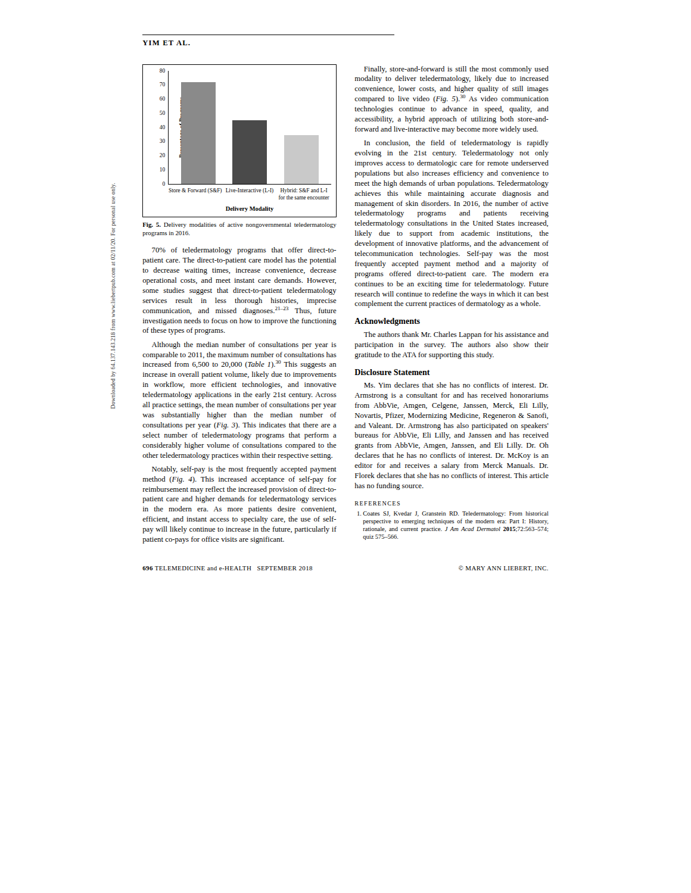Downloaded by 64.137.143.218 from www.liebertpub.com at 02/11/20. For personal use only.
YIM ET AL.
Percentage of Programs
80 70 60 50 40 30 20 10 0
Store & Forward (S&F)
Live-Interactive (L-I)
Hybrid: S&F and L-I
for the same encounter
Delivery Modality
Fig. 5. Delivery modalities of active nongovernmental teledermatology programs in 2016.
70% of teledermatology programs that offer direct-to-patient care. The direct-to-patient care model has the potential to decrease waiting times, increase convenience, decrease operational costs, and meet instant care demands. However, some studies suggest that direct-to-patient teledermatology services result in less thorough histories, imprecise communication, and missed diagnoses.21–23 Thus, future investigation needs to focus on how to improve the functioning of these types of programs.
Although the median number of consultations per year is comparable to 2011, the maximum number of consultations has increased from 6,500 to 20,000 (Table 1).30 This suggests an increase in overall patient volume, likely due to improvements in workflow, more efficient technologies, and innovative teledermatology applications in the early 21st century. Across all practice settings, the mean number of consultations per year was substantially higher than the median number of consultations per year (Fig. 3). This indicates that there are a select number of teledermatology programs that perform a considerably higher volume of consultations compared to the other teledermatology practices within their respective setting.
Notably, self-pay is the most frequently accepted payment method (Fig. 4). This increased acceptance of self-pay for reimbursement may reflect the increased provision of direct-to-patient care and higher demands for teledermatology services in the modern era. As more patients desire convenient, efficient, and instant access to specialty care, the use of self-pay will likely continue to increase in the future, particularly if patient co-pays for office visits are significant.
Finally, store-and-forward is still the most commonly used modality to deliver teledermatology, likely due to increased convenience, lower costs, and higher quality of still images compared to live video (Fig. 5).30 As video communication technologies continue to advance in speed, quality, and accessibility, a hybrid approach of utilizing both store-and-forward and live-interactive may become more widely used.
In conclusion, the field of teledermatology is rapidly evolving in the 21st century. Teledermatology not only improves access to dermatologic care for remote underserved populations but also increases efficiency and convenience to meet the high demands of urban populations. Teledermatology achieves this while maintaining accurate diagnosis and management of skin disorders. In 2016, the number of active teledermatology programs and patients receiving teledermatology consultations in the United States increased, likely due to support from academic institutions, the development of innovative platforms, and the advancement of telecommunication technologies. Self-pay was the most frequently accepted payment method and a majority of programs offered direct-to-patient care. The modern era continues to be an exciting time for teledermatology. Future research will continue to redefine the ways in which it can best complement the current practices of dermatology as a whole.
Acknowledgments
The authors thank Mr. Charles Lappan for his assistance and participation in the survey. The authors also show their gratitude to the ATA for supporting this study.
Disclosure Statement
Ms. Yim declares that she has no conflicts of interest. Dr. Armstrong is a consultant for and has received honorariums from AbbVie, Amgen, Celgene, Janssen, Merck, Eli Lilly, Novartis, Pfizer, Modernizing Medicine, Regeneron & Sanofi, and Valeant. Dr. Armstrong has also participated on speakers' bureaus for AbbVie, Eli Lilly, and Janssen and has received grants from AbbVie, Amgen, Janssen, and Eli Lilly. Dr. Oh declares that he has no conflicts of interest. Dr. McKoy is an editor for and receives a salary from Merck Manuals. Dr. Florek declares that she has no conflicts of interest. This article has no funding source.
REFERENCES
Coates SJ, Kvedar J, Granstein RD. Teledermatology: From historical perspective to emerging techniques of the modern era: Part I: History, rationale, and current practice. J Am Acad Dermatol 2015;72:563–574; quiz 575–566.
696 TELEMEDICINE and e-HEALTH SEPTEMBER 2018
© MARY ANN LIEBERT, INC.